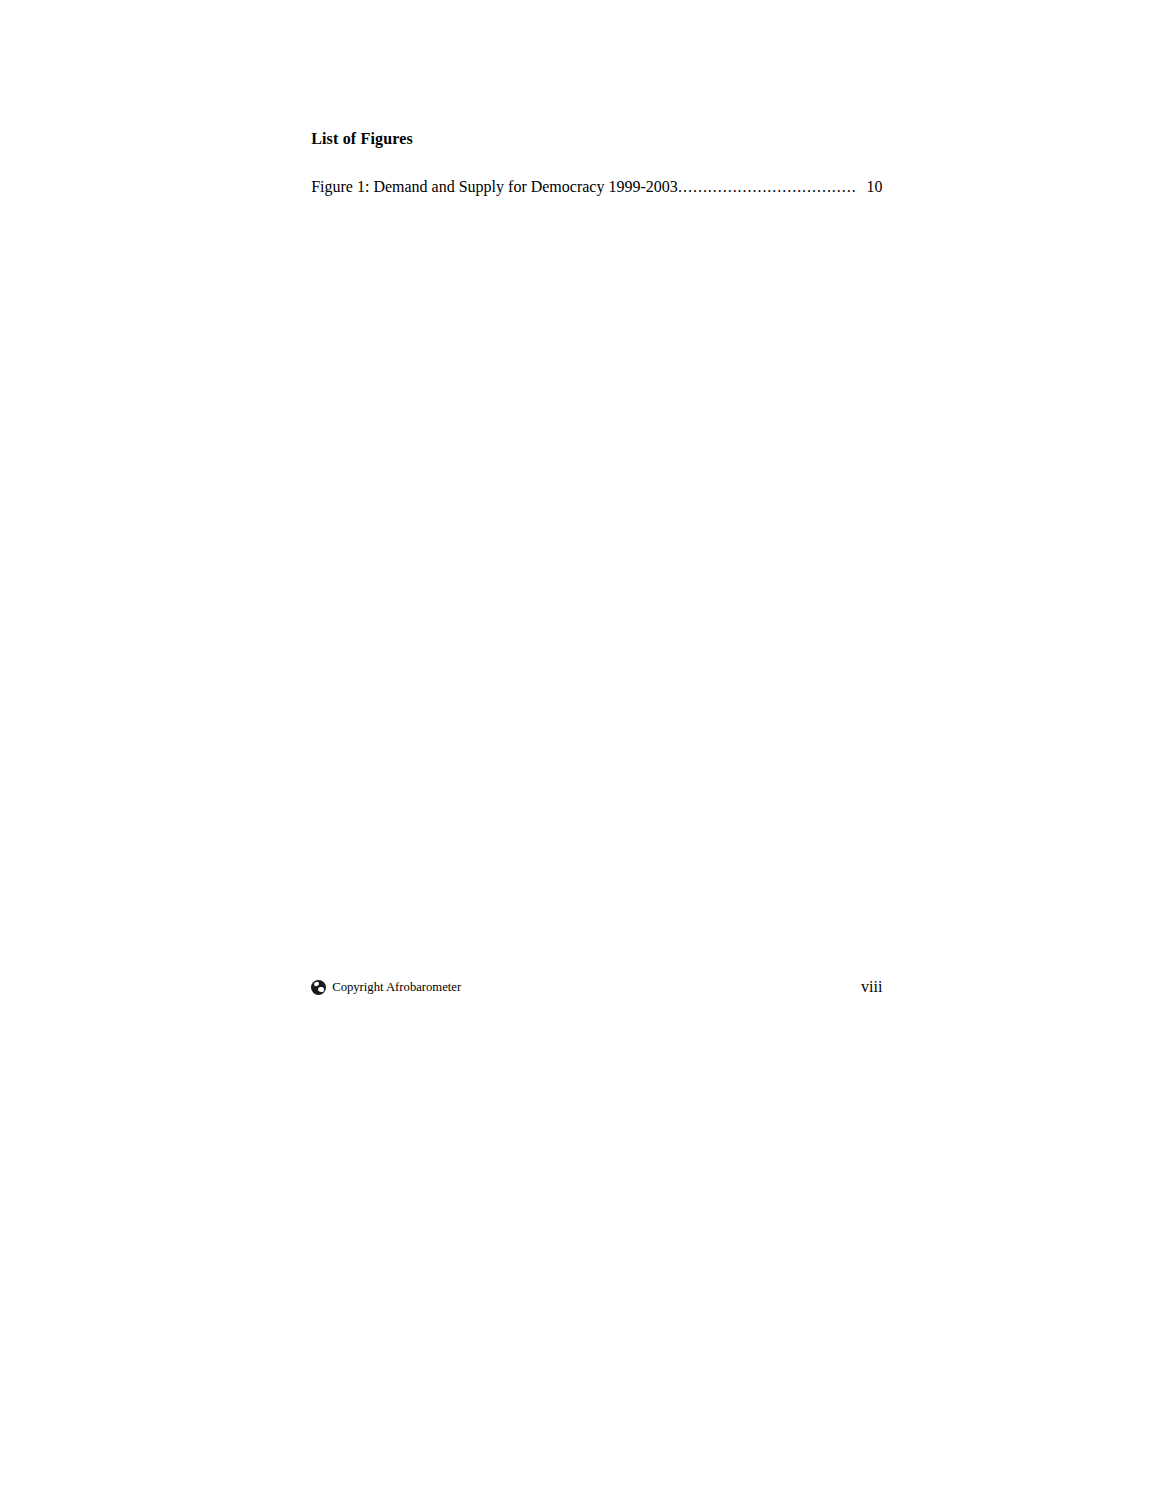List of Figures
Figure 1: Demand and Supply for Democracy 1999-2003 .......................................................... 10
Copyright Afrobarometer
viii